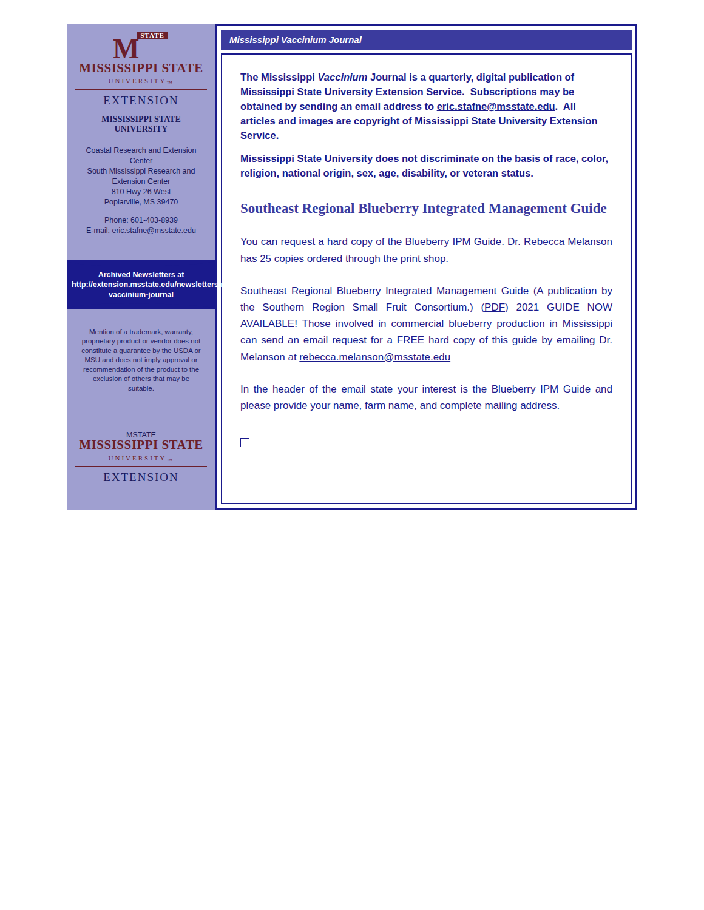MSTATE
MISSISSIPPI STATE
UNIVERSITY™
EXTENSION
MISSISSIPPI STATE
UNIVERSITY
Coastal Research and Extension Center
South Mississippi Research and Extension Center
810 Hwy 26 West
Poplarville, MS 39470
Phone: 601-403-8939
E-mail: eric.stafne@msstate.edu
Archived Newsletters at http://extension.msstate.edu/newsletters/mississippi-vaccinium-journal
Mention of a trademark, warranty, proprietary product or vendor does not constitute a guarantee by the USDA or MSU and does not imply approval or recommendation of the product to the exclusion of others that may be suitable.
MSTATE
MISSISSIPPI STATE
UNIVERSITY™
EXTENSION
Mississippi Vaccinium Journal
The Mississippi Vaccinium Journal is a quarterly, digital publication of Mississippi State University Extension Service. Subscriptions may be obtained by sending an email address to eric.stafne@msstate.edu. All articles and images are copyright of Mississippi State University Extension Service.
Mississippi State University does not discriminate on the basis of race, color, religion, national origin, sex, age, disability, or veteran status.
Southeast Regional Blueberry Integrated Management Guide
You can request a hard copy of the Blueberry IPM Guide. Dr. Rebecca Melanson has 25 copies ordered through the print shop.
Southeast Regional Blueberry Integrated Management Guide (A publication by the Southern Region Small Fruit Consortium.) (PDF) 2021 GUIDE NOW AVAILABLE! Those involved in commercial blueberry production in Mississippi can send an email request for a FREE hard copy of this guide by emailing Dr. Melanson at rebecca.melanson@msstate.edu
In the header of the email state your interest is the Blueberry IPM Guide and please provide your name, farm name, and complete mailing address.